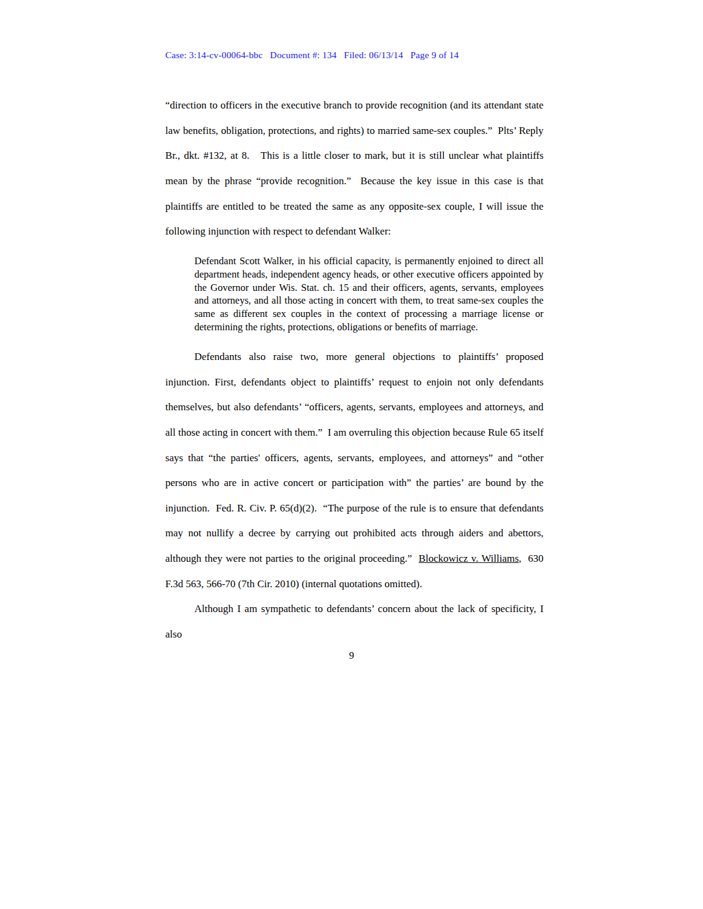Case: 3:14-cv-00064-bbc Document #: 134 Filed: 06/13/14 Page 9 of 14
“direction to officers in the executive branch to provide recognition (and its attendant state law benefits, obligation, protections, and rights) to married same-sex couples.” Plts’ Reply Br., dkt. #132, at 8. This is a little closer to mark, but it is still unclear what plaintiffs mean by the phrase “provide recognition.” Because the key issue in this case is that plaintiffs are entitled to be treated the same as any opposite-sex couple, I will issue the following injunction with respect to defendant Walker:
Defendant Scott Walker, in his official capacity, is permanently enjoined to direct all department heads, independent agency heads, or other executive officers appointed by the Governor under Wis. Stat. ch. 15 and their officers, agents, servants, employees and attorneys, and all those acting in concert with them, to treat same-sex couples the same as different sex couples in the context of processing a marriage license or determining the rights, protections, obligations or benefits of marriage.
Defendants also raise two, more general objections to plaintiffs’ proposed injunction. First, defendants object to plaintiffs’ request to enjoin not only defendants themselves, but also defendants’ “officers, agents, servants, employees and attorneys, and all those acting in concert with them.” I am overruling this objection because Rule 65 itself says that “the parties' officers, agents, servants, employees, and attorneys” and “other persons who are in active concert or participation with” the parties’ are bound by the injunction. Fed. R. Civ. P. 65(d)(2). “The purpose of the rule is to ensure that defendants may not nullify a decree by carrying out prohibited acts through aiders and abettors, although they were not parties to the original proceeding.” Blockowicz v. Williams, 630 F.3d 563, 566-70 (7th Cir. 2010) (internal quotations omitted).
Although I am sympathetic to defendants’ concern about the lack of specificity, I also
9